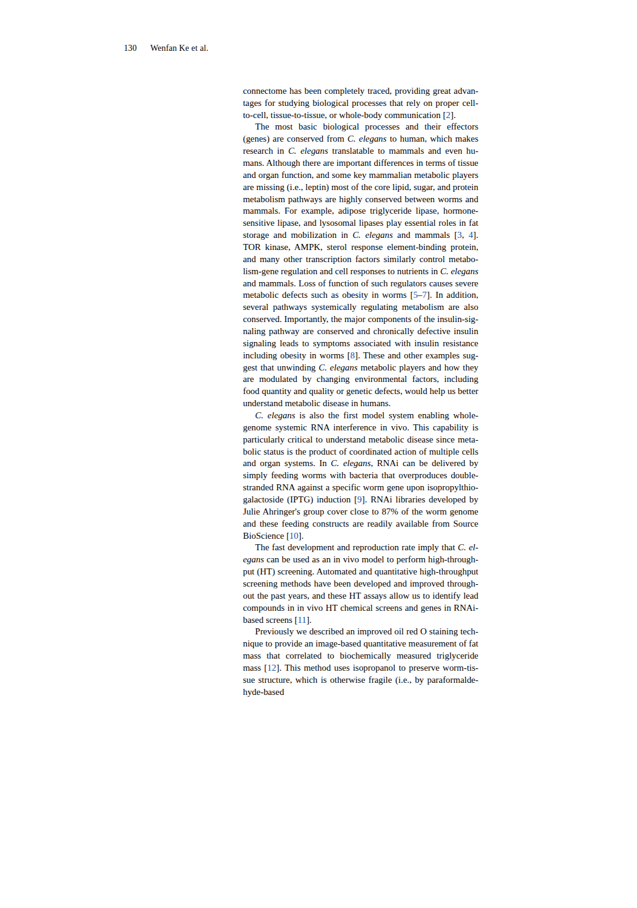130 Wenfan Ke et al.
connectome has been completely traced, providing great advantages for studying biological processes that rely on proper cell-to-cell, tissue-to-tissue, or whole-body communication [2].
The most basic biological processes and their effectors (genes) are conserved from C. elegans to human, which makes research in C. elegans translatable to mammals and even humans. Although there are important differences in terms of tissue and organ function, and some key mammalian metabolic players are missing (i.e., leptin) most of the core lipid, sugar, and protein metabolism pathways are highly conserved between worms and mammals. For example, adipose triglyceride lipase, hormone-sensitive lipase, and lysosomal lipases play essential roles in fat storage and mobilization in C. elegans and mammals [3, 4]. TOR kinase, AMPK, sterol response element-binding protein, and many other transcription factors similarly control metabolism-gene regulation and cell responses to nutrients in C. elegans and mammals. Loss of function of such regulators causes severe metabolic defects such as obesity in worms [5–7]. In addition, several pathways systemically regulating metabolism are also conserved. Importantly, the major components of the insulin-signaling pathway are conserved and chronically defective insulin signaling leads to symptoms associated with insulin resistance including obesity in worms [8]. These and other examples suggest that unwinding C. elegans metabolic players and how they are modulated by changing environmental factors, including food quantity and quality or genetic defects, would help us better understand metabolic disease in humans.
C. elegans is also the first model system enabling whole-genome systemic RNA interference in vivo. This capability is particularly critical to understand metabolic disease since metabolic status is the product of coordinated action of multiple cells and organ systems. In C. elegans, RNAi can be delivered by simply feeding worms with bacteria that overproduces double-stranded RNA against a specific worm gene upon isopropylthiogalactoside (IPTG) induction [9]. RNAi libraries developed by Julie Ahringer's group cover close to 87% of the worm genome and these feeding constructs are readily available from Source BioScience [10].
The fast development and reproduction rate imply that C. elegans can be used as an in vivo model to perform high-throughput (HT) screening. Automated and quantitative high-throughput screening methods have been developed and improved throughout the past years, and these HT assays allow us to identify lead compounds in in vivo HT chemical screens and genes in RNAi-based screens [11].
Previously we described an improved oil red O staining technique to provide an image-based quantitative measurement of fat mass that correlated to biochemically measured triglyceride mass [12]. This method uses isopropanol to preserve worm-tissue structure, which is otherwise fragile (i.e., by paraformaldehyde-based